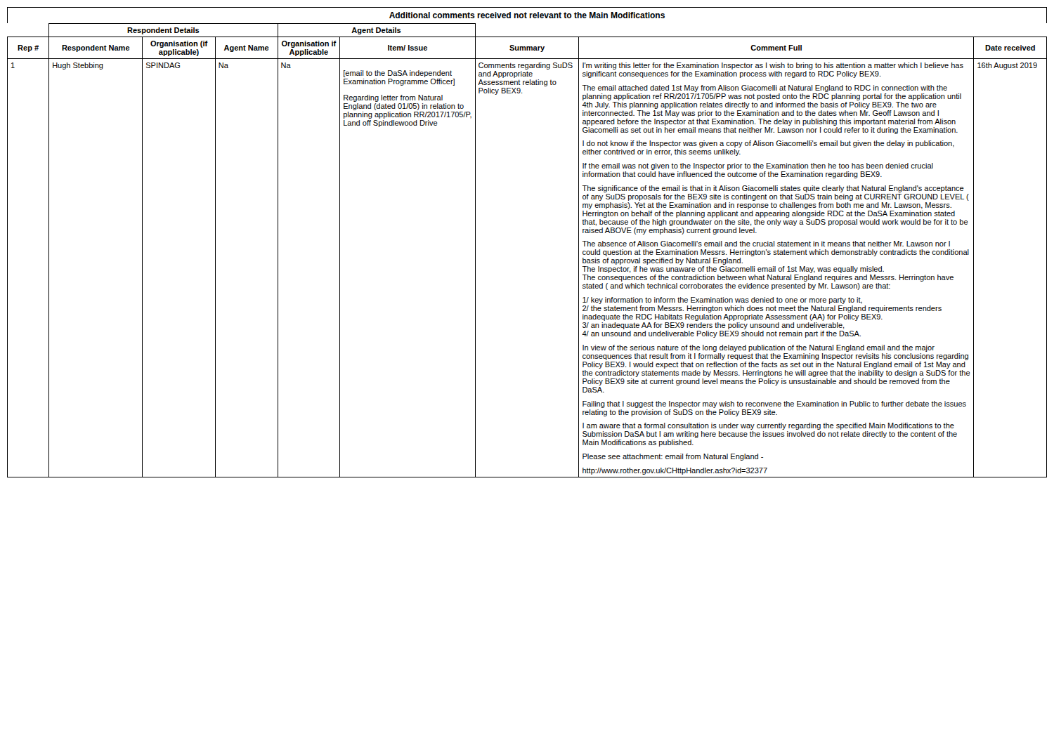Additional comments received not relevant to the Main Modifications
| | Respondent Details | Agent Details | | | |
| --- | --- | --- | --- | --- | --- |
| Rep # | Respondent Name | Organisation (if applicable) | Agent Name | Organisation if Applicable | Item/ Issue | Summary | Comment Full | Date received |
| 1 | Hugh Stebbing | SPINDAG | Na | Na | [email to the DaSA independent Examination Programme Officer] Regarding letter from Natural England (dated 01/05) in relation to planning application RR/2017/1705/P, Land off Spindlewood Drive | Comments regarding SuDS and Appropriate Assessment relating to Policy BEX9. | I'm writing this letter for the Examination Inspector as I wish to bring to his attention a matter which I believe has significant consequences for the Examination process with regard to RDC Policy BEX9. The email attached dated 1st May from Alison Giacomelli at Natural England to RDC in connection with the planning application ref RR/2017/1705/PP was not posted onto the RDC planning portal for the application until 4th July. This planning application relates directly to and informed the basis of Policy BEX9. The two are interconnected. The 1st May was prior to the Examination and to the dates when Mr. Geoff Lawson and I appeared before the Inspector at that Examination. The delay in publishing this important material from Alison Giacomelli as set out in her email means that neither Mr. Lawson nor I could refer to it during the Examination. I do not know if the Inspector was given a copy of Alison Giacomelli's email but given the delay in publication, either contrived or in error, this seems unlikely. If the email was not given to the Inspector prior to the Examination then he too has been denied crucial information that could have influenced the outcome of the Examination regarding BEX9. The significance of the email is that in it Alison Giacomelli states quite clearly that Natural England's acceptance of any SuDS proposals for the BEX9 site is contingent on that SuDS train being at CURRENT GROUND LEVEL ( my emphasis). Yet at the Examination and in response to challenges from both me and Mr. Lawson, Messrs. Herrington on behalf of the planning applicant and appearing alongside RDC at the DaSA Examination stated that, because of the high groundwater on the site, the only way a SuDS proposal would work would be for it to be raised ABOVE (my emphasis) current ground level. The absence of Alison Giacomelli's email and the crucial statement in it means that neither Mr. Lawson nor I could question at the Examination Messrs. Herrington's statement which demonstrably contradicts the conditional basis of approval specified by Natural England. The Inspector, if he was unaware of the Giacomelli email of 1st May, was equally misled. The consequences of the contradiction between what Natural England requires and Messrs. Herrington have stated ( and which technical corroborates the evidence presented by Mr. Lawson) are that: 1/ key information to inform the Examination was denied to one or more party to it, 2/ the statement from Messrs. Herrington which does not meet the Natural England requirements renders inadequate the RDC Habitats Regulation Appropriate Assessment (AA) for Policy BEX9. 3/ an inadequate AA for BEX9 renders the policy unsound and undeliverable, 4/ an unsound and undeliverable Policy BEX9 should not remain part if the DaSA. In view of the serious nature of the long delayed publication of the Natural England email and the major consequences that result from it I formally request that the Examining Inspector revisits his conclusions regarding Policy BEX9. I would expect that on reflection of the facts as set out in the Natural England email of 1st May and the contradictory statements made by Messrs. Herringtons he will agree that the inability to design a SuDS for the Policy BEX9 site at current ground level means the Policy is unsustainable and should be removed from the DaSA. Failing that I suggest the Inspector may wish to reconvene the Examination in Public to further debate the issues relating to the provision of SuDS on the Policy BEX9 site. I am aware that a formal consultation is under way currently regarding the specified Main Modifications to the Submission DaSA but I am writing here because the issues involved do not relate directly to the content of the Main Modifications as published. Please see attachment: email from Natural England - http://www.rother.gov.uk/CHttpHandler.ashx?id=32377 | 16th August 2019 |